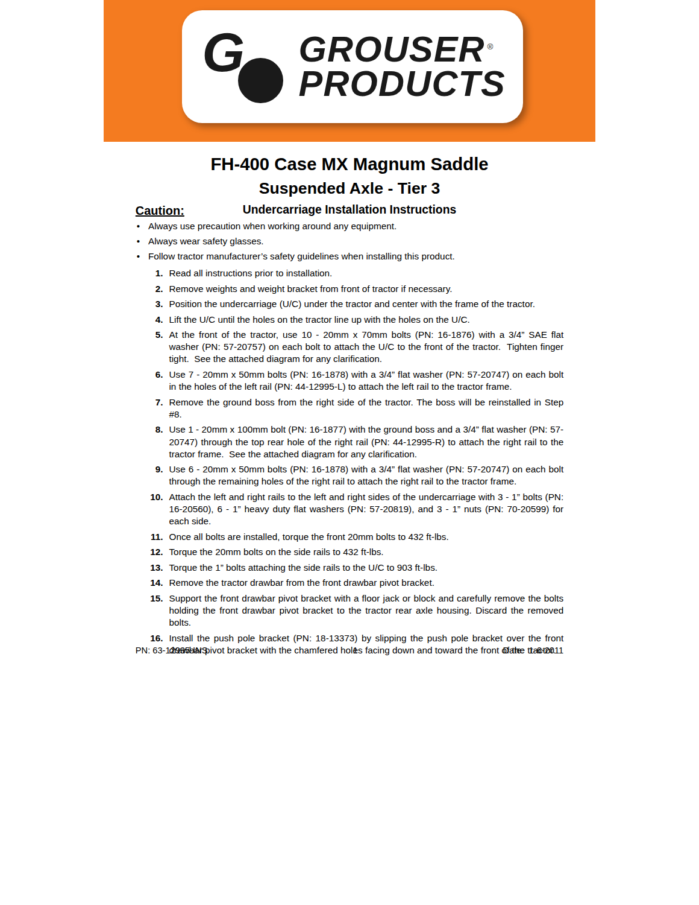G
GROUSER®
PRODUCTS
FH-400 Case MX Magnum Saddle
Suspended Axle - Tier 3
Undercarriage Installation Instructions
Caution:
Always use precaution when working around any equipment.
Always wear safety glasses.
Follow tractor manufacturer’s safety guidelines when installing this product.
Read all instructions prior to installation.
Remove weights and weight bracket from front of tractor if necessary.
Position the undercarriage (U/C) under the tractor and center with the frame of the tractor.
Lift the U/C until the holes on the tractor line up with the holes on the U/C.
At the front of the tractor, use 10 - 20mm x 70mm bolts (PN: 16-1876) with a 3/4” SAE flat washer (PN: 57-20757) on each bolt to attach the U/C to the front of the tractor. Tighten finger tight. See the attached diagram for any clarification.
Use 7 - 20mm x 50mm bolts (PN: 16-1878) with a 3/4” flat washer (PN: 57-20747) on each bolt in the holes of the left rail (PN: 44-12995-L) to attach the left rail to the tractor frame.
Remove the ground boss from the right side of the tractor. The boss will be reinstalled in Step #8.
Use 1 - 20mm x 100mm bolt (PN: 16-1877) with the ground boss and a 3/4” flat washer (PN: 57-20747) through the top rear hole of the right rail (PN: 44-12995-R) to attach the right rail to the tractor frame. See the attached diagram for any clarification.
Use 6 - 20mm x 50mm bolts (PN: 16-1878) with a 3/4” flat washer (PN: 57-20747) on each bolt through the remaining holes of the right rail to attach the right rail to the tractor frame.
Attach the left and right rails to the left and right sides of the undercarriage with 3 - 1” bolts (PN: 16-20560), 6 - 1” heavy duty flat washers (PN: 57-20819), and 3 - 1” nuts (PN: 70-20599) for each side.
Once all bolts are installed, torque the front 20mm bolts to 432 ft-lbs.
Torque the 20mm bolts on the side rails to 432 ft-lbs.
Torque the 1” bolts attaching the side rails to the U/C to 903 ft-lbs.
Remove the tractor drawbar from the front drawbar pivot bracket.
Support the front drawbar pivot bracket with a floor jack or block and carefully remove the bolts holding the front drawbar pivot bracket to the tractor rear axle housing. Discard the removed bolts.
Install the push pole bracket (PN: 18-13373) by slipping the push pole bracket over the front drawbar pivot bracket with the chamfered holes facing down and toward the front of the tractor.
PN: 63-12995-INS
1
Date: 1-6-2011